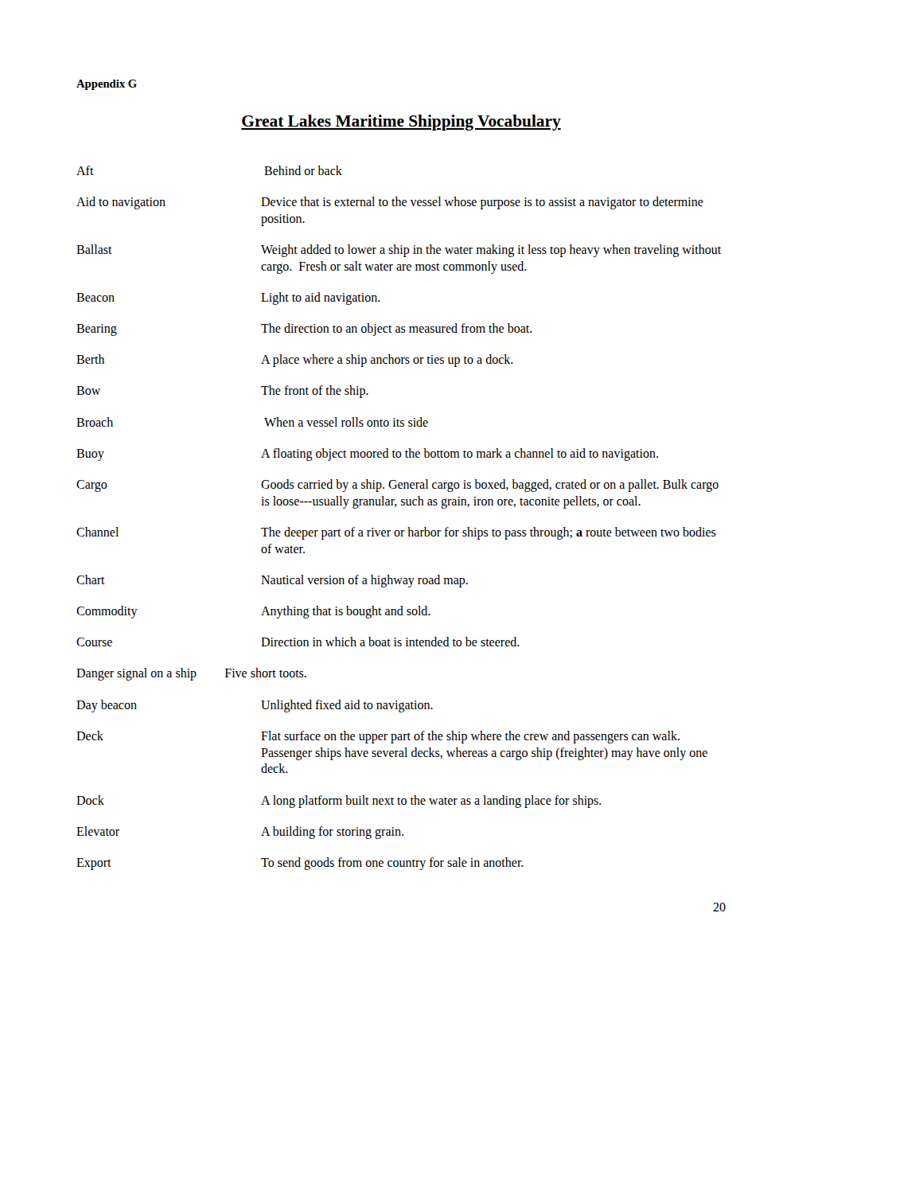Appendix G
Great Lakes Maritime Shipping Vocabulary
Aft
Behind or back
Aid to navigation
Device that is external to the vessel whose purpose is to assist a navigator to determine position.
Ballast
Weight added to lower a ship in the water making it less top heavy when traveling without cargo. Fresh or salt water are most commonly used.
Beacon
Light to aid navigation.
Bearing
The direction to an object as measured from the boat.
Berth
A place where a ship anchors or ties up to a dock.
Bow
The front of the ship.
Broach
When a vessel rolls onto its side
Buoy
A floating object moored to the bottom to mark a channel to aid to navigation.
Cargo
Goods carried by a ship. General cargo is boxed, bagged, crated or on a pallet. Bulk cargo is loose---usually granular, such as grain, iron ore, taconite pellets, or coal.
Channel
The deeper part of a river or harbor for ships to pass through; a route between two bodies of water.
Chart
Nautical version of a highway road map.
Commodity
Anything that is bought and sold.
Course
Direction in which a boat is intended to be steered.
Danger signal on a shipFive short toots.
Day beacon
Unlighted fixed aid to navigation.
Deck
Flat surface on the upper part of the ship where the crew and passengers can walk. Passenger ships have several decks, whereas a cargo ship (freighter) may have only one deck.
Dock
A long platform built next to the water as a landing place for ships.
Elevator
A building for storing grain.
Export
To send goods from one country for sale in another.
20